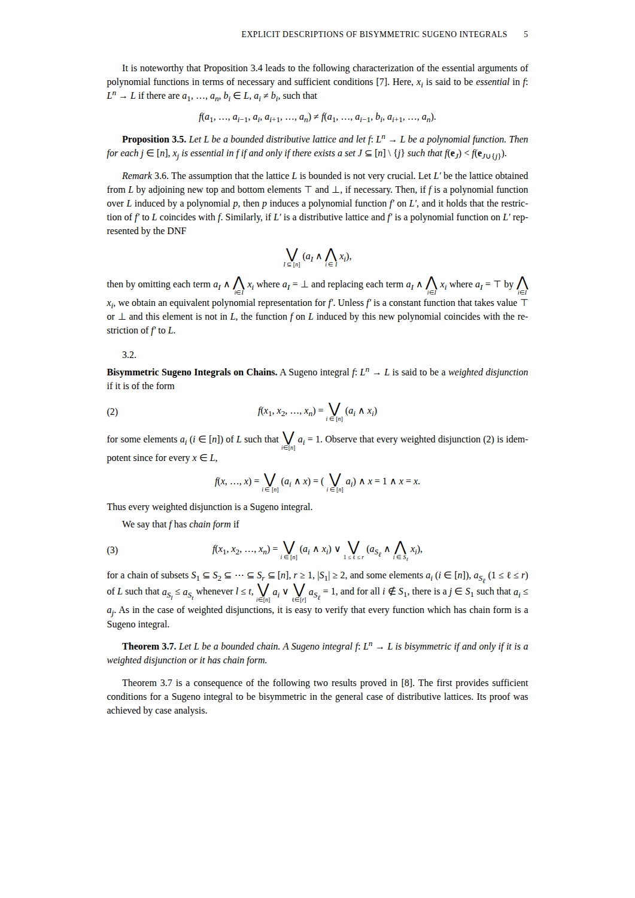EXPLICIT DESCRIPTIONS OF BISYMMETRIC SUGENO INTEGRALS 5
It is noteworthy that Proposition 3.4 leads to the following characterization of the essential arguments of polynomial functions in terms of necessary and sufficient conditions [7]. Here, xi is said to be essential in f: Ln → L if there are a1, …, an, bi ∈ L, ai ≠ bi, such that
f(a1, …, ai−1, ai, ai+1, …, an) ≠ f(a1, …, ai−1, bi, ai+1, …, an).
Proposition 3.5. Let L be a bounded distributive lattice and let f: Ln → L be a polynomial function. Then for each j ∈ [n], xj is essential in f if and only if there exists a set J ⊆ [n] \ {j} such that f(eJ) < f(eJ∪{j}).
Remark 3.6. The assumption that the lattice L is bounded is not very crucial. Let L′ be the lattice obtained from L by adjoining new top and bottom elements ⊤ and ⊥, if necessary. Then, if f is a polynomial function over L induced by a polynomial p, then p induces a polynomial function f′ on L′, and it holds that the restriction of f′ to L coincides with f. Similarly, if L′ is a distributive lattice and f′ is a polynomial function on L′ represented by the DNF
⋁I ⊆ [n] (aI ∧ ⋀i ∈ I xi),
then by omitting each term aI ∧ ⋀i∈I xi where aI = ⊥ and replacing each term aI ∧ ⋀i∈I xi where aI = ⊤ by ⋀i∈I xi, we obtain an equivalent polynomial representation for f′. Unless f′ is a constant function that takes value ⊤ or ⊥ and this element is not in L, the function f on L induced by this new polynomial coincides with the restriction of f′ to L.
3.2.
Bisymmetric Sugeno Integrals on Chains.
A Sugeno integral f: Ln → L is said to be a weighted disjunction if it is of the form
(2) f(x1, x2, …, xn) = ⋁i ∈ [n] (ai ∧ xi)
for some elements ai (i ∈ [n]) of L such that ⋁i∈[n] ai = 1. Observe that every weighted disjunction (2) is idempotent since for every x ∈ L,
f(x, …, x) = ⋁i ∈ [n] (ai ∧ x) = ( ⋁i ∈ [n] ai) ∧ x = 1 ∧ x = x.
Thus every weighted disjunction is a Sugeno integral.
We say that f has chain form if
(3) f(x1, x2, …, xn) = ⋁i ∈ [n] (ai ∧ xi) ∨ ⋁1 ≤ ℓ ≤ r (aSℓ ∧ ⋀i ∈ Sℓ xi),
for a chain of subsets S1 ⊆ S2 ⊆ ⋯ ⊆ Sr ⊆ [n], r ≥ 1, |S1| ≥ 2, and some elements ai (i ∈ [n]), aSℓ (1 ≤ ℓ ≤ r) of L such that aSl ≤ aSt whenever l ≤ t, ⋁i∈[n] ai ∨ ⋁ℓ∈[r] aSℓ = 1, and for all i ∉ S1, there is a j ∈ S1 such that ai ≤ aj. As in the case of weighted disjunctions, it is easy to verify that every function which has chain form is a Sugeno integral.
Theorem 3.7. Let L be a bounded chain. A Sugeno integral f: Ln → L is bisymmetric if and only if it is a weighted disjunction or it has chain form.
Theorem 3.7 is a consequence of the following two results proved in [8]. The first provides sufficient conditions for a Sugeno integral to be bisymmetric in the general case of distributive lattices. Its proof was achieved by case analysis.